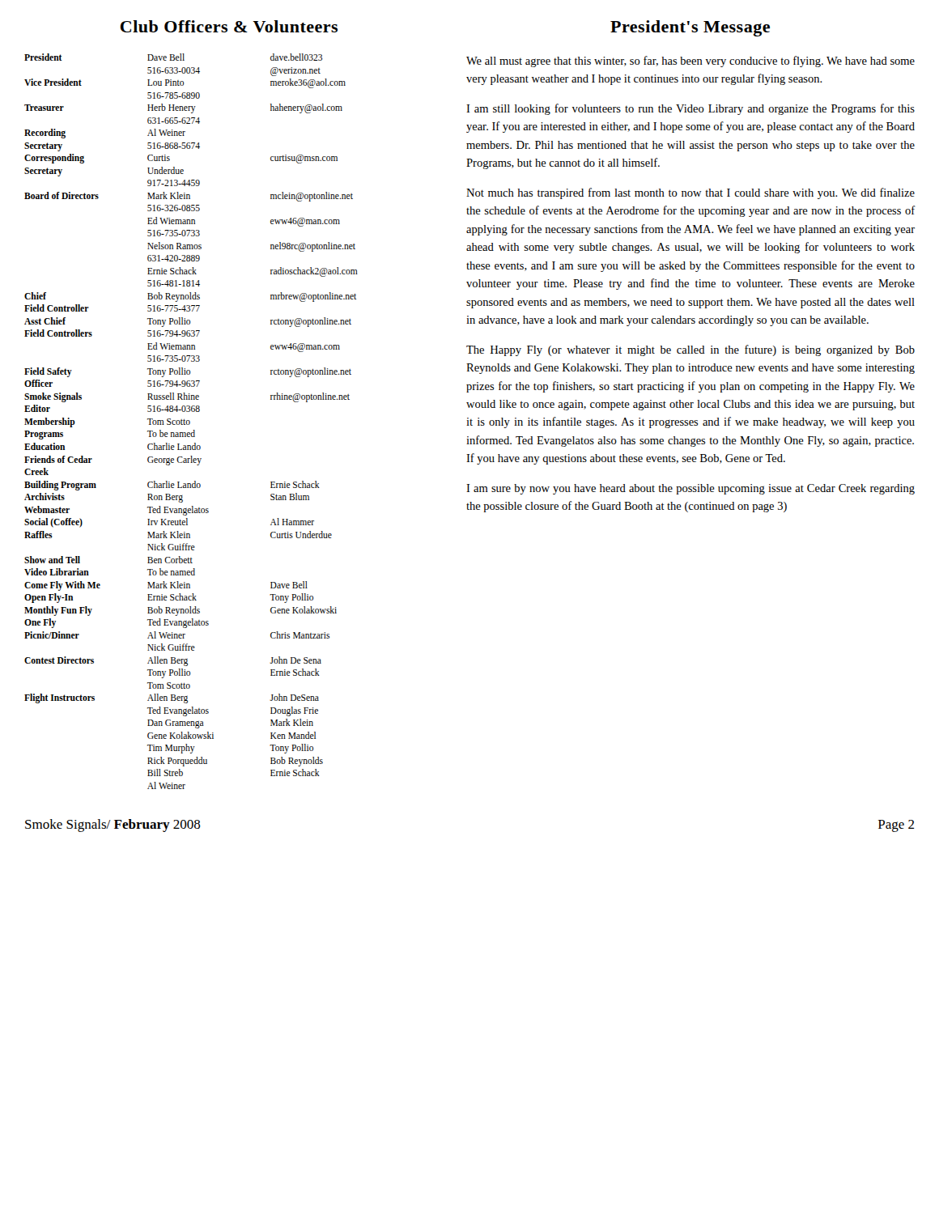Club Officers & Volunteers
| President | Dave Bell | dave.bell0323 |
| | 516-633-0034 | @verizon.net |
| Vice President | Lou Pinto | meroke36@aol.com |
| | 516-785-6890 | |
| Treasurer | Herb Henery | hahenery@aol.com |
| | 631-665-6274 | |
| Recording | Al Weiner | |
| Secretary | 516-868-5674 | |
| Corresponding | Curtis | curtisu@msn.com |
| Secretary | Underdue | |
| | 917-213-4459 | |
| Board of Directors | Mark Klein | mclein@optonline.net |
| | 516-326-0855 | |
| | Ed Wiemann | eww46@man.com |
| | 516-735-0733 | |
| | Nelson Ramos | nel98rc@optonline.net |
| | 631-420-2889 | |
| | Ernie Schack | radioschack2@aol.com |
| | 516-481-1814 | |
| Chief | Bob Reynolds | mrbrew@optonline.net |
| Field Controller | 516-775-4377 | |
| Asst Chief | Tony Pollio | rctony@optonline.net |
| Field Controllers | 516-794-9637 | |
| | Ed Wiemann | eww46@man.com |
| | 516-735-0733 | |
| Field Safety | Tony Pollio | rctony@optonline.net |
| Officer | 516-794-9637 | |
| Smoke Signals | Russell Rhine | rrhine@optonline.net |
| Editor | 516-484-0368 | |
| Membership | Tom Scotto | |
| Programs | To be named | |
| Education | Charlie Lando | |
| Friends of Cedar | George Carley | |
| Creek | | |
| Building Program | Charlie Lando | Ernie Schack |
| Archivists | Ron Berg | Stan Blum |
| Webmaster | Ted Evangelatos | |
| Social (Coffee) | Irv Kreutel | Al Hammer |
| Raffles | Mark Klein | Curtis Underdue |
| | Nick Guiffre | |
| Show and Tell | Ben Corbett | |
| Video Librarian | To be named | |
| Come Fly With Me | Mark Klein | Dave Bell |
| Open Fly-In | Ernie Schack | Tony Pollio |
| Monthly Fun Fly | Bob Reynolds | Gene Kolakowski |
| One Fly | Ted Evangelatos | |
| Picnic/Dinner | Al Weiner | Chris Mantzaris |
| | Nick Guiffre | |
| Contest Directors | Allen Berg | John De Sena |
| | Tony Pollio | Ernie Schack |
| | Tom Scotto | |
| Flight Instructors | Allen Berg | John DeSena |
| | Ted Evangelatos | Douglas Frie |
| | Dan Gramenga | Mark Klein |
| | Gene Kolakowski | Ken Mandel |
| | Tim Murphy | Tony Pollio |
| | Rick Porqueddu | Bob Reynolds |
| | Bill Streb | Ernie Schack |
| | Al Weiner | |
President's Message
We all must agree that this winter, so far, has been very conducive to flying. We have had some very pleasant weather and I hope it continues into our regular flying season.
I am still looking for volunteers to run the Video Library and organize the Programs for this year. If you are interested in either, and I hope some of you are, please contact any of the Board members. Dr. Phil has mentioned that he will assist the person who steps up to take over the Programs, but he cannot do it all himself.
Not much has transpired from last month to now that I could share with you. We did finalize the schedule of events at the Aerodrome for the upcoming year and are now in the process of applying for the necessary sanctions from the AMA. We feel we have planned an exciting year ahead with some very subtle changes. As usual, we will be looking for volunteers to work these events, and I am sure you will be asked by the Committees responsible for the event to volunteer your time. Please try and find the time to volunteer. These events are Meroke sponsored events and as members, we need to support them. We have posted all the dates well in advance, have a look and mark your calendars accordingly so you can be available.
The Happy Fly (or whatever it might be called in the future) is being organized by Bob Reynolds and Gene Kolakowski. They plan to introduce new events and have some interesting prizes for the top finishers, so start practicing if you plan on competing in the Happy Fly. We would like to once again, compete against other local Clubs and this idea we are pursuing, but it is only in its infantile stages. As it progresses and if we make headway, we will keep you informed. Ted Evangelatos also has some changes to the Monthly One Fly, so again, practice. If you have any questions about these events, see Bob, Gene or Ted.
I am sure by now you have heard about the possible upcoming issue at Cedar Creek regarding the possible closure of the Guard Booth at the (continued on page 3)
Smoke Signals/ February 2008
Page 2